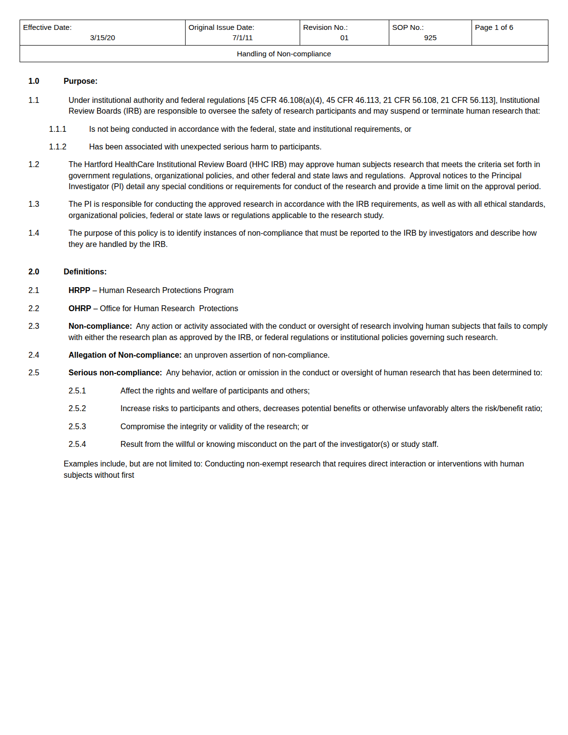| Effective Date: 3/15/20 | Original Issue Date: 7/1/11 | Revision No.: 01 | SOP No.: 925 | Page 1 of 6 |
| Handling of Non-compliance |
1.0
Purpose:
1.1
Under institutional authority and federal regulations [45 CFR 46.108(a)(4), 45 CFR 46.113, 21 CFR 56.108, 21 CFR 56.113], Institutional Review Boards (IRB) are responsible to oversee the safety of research participants and may suspend or terminate human research that:
1.1.1
Is not being conducted in accordance with the federal, state and institutional requirements, or
1.1.2
Has been associated with unexpected serious harm to participants.
1.2
The Hartford HealthCare Institutional Review Board (HHC IRB) may approve human subjects research that meets the criteria set forth in government regulations, organizational policies, and other federal and state laws and regulations. Approval notices to the Principal Investigator (PI) detail any special conditions or requirements for conduct of the research and provide a time limit on the approval period.
1.3
The PI is responsible for conducting the approved research in accordance with the IRB requirements, as well as with all ethical standards, organizational policies, federal or state laws or regulations applicable to the research study.
1.4
The purpose of this policy is to identify instances of non-compliance that must be reported to the IRB by investigators and describe how they are handled by the IRB.
2.0
Definitions:
2.1
HRPP – Human Research Protections Program
2.2
OHRP – Office for Human Research Protections
2.3
Non-compliance: Any action or activity associated with the conduct or oversight of research involving human subjects that fails to comply with either the research plan as approved by the IRB, or federal regulations or institutional policies governing such research.
2.4
Allegation of Non-compliance: an unproven assertion of non-compliance.
2.5
Serious non-compliance: Any behavior, action or omission in the conduct or oversight of human research that has been determined to:
2.5.1
Affect the rights and welfare of participants and others;
2.5.2
Increase risks to participants and others, decreases potential benefits or otherwise unfavorably alters the risk/benefit ratio;
2.5.3
Compromise the integrity or validity of the research; or
2.5.4
Result from the willful or knowing misconduct on the part of the investigator(s) or study staff.
Examples include, but are not limited to: Conducting non-exempt research that requires direct interaction or interventions with human subjects without first